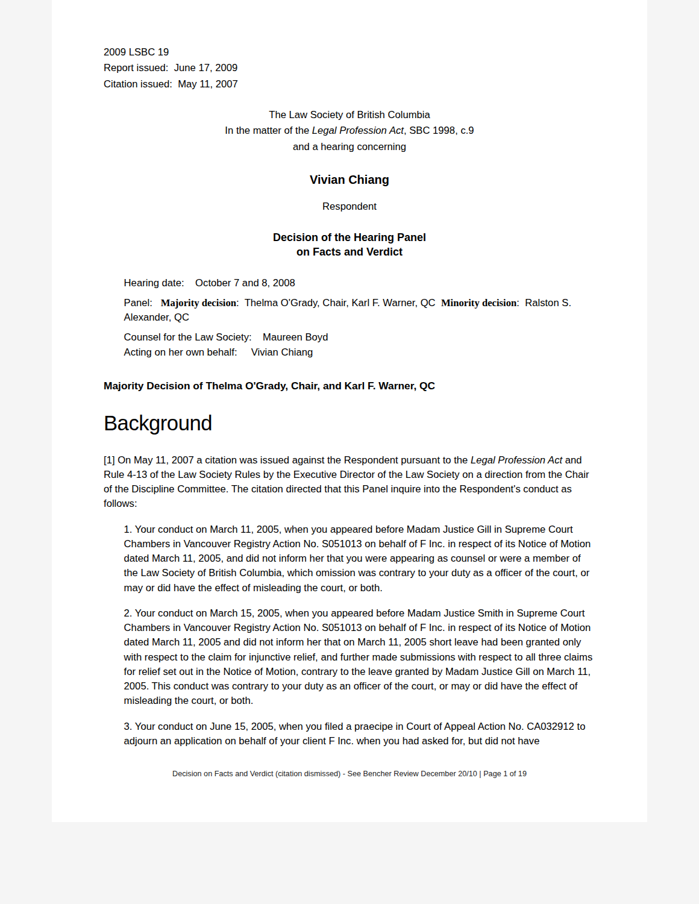2009 LSBC 19
Report issued: June 17, 2009
Citation issued: May 11, 2007
The Law Society of British Columbia
In the matter of the Legal Profession Act, SBC 1998, c.9
and a hearing concerning
Vivian Chiang
Respondent
Decision of the Hearing Panel
on Facts and Verdict
Hearing date: October 7 and 8, 2008
Panel: Majority decision: Thelma O'Grady, Chair, Karl F. Warner, QC Minority decision: Ralston S. Alexander, QC
Counsel for the Law Society: Maureen Boyd
Acting on her own behalf: Vivian Chiang
Majority Decision of Thelma O'Grady, Chair, and Karl F. Warner, QC
Background
[1] On May 11, 2007 a citation was issued against the Respondent pursuant to the Legal Profession Act and Rule 4-13 of the Law Society Rules by the Executive Director of the Law Society on a direction from the Chair of the Discipline Committee. The citation directed that this Panel inquire into the Respondent's conduct as follows:
1. Your conduct on March 11, 2005, when you appeared before Madam Justice Gill in Supreme Court Chambers in Vancouver Registry Action No. S051013 on behalf of F Inc. in respect of its Notice of Motion dated March 11, 2005, and did not inform her that you were appearing as counsel or were a member of the Law Society of British Columbia, which omission was contrary to your duty as a officer of the court, or may or did have the effect of misleading the court, or both.
2. Your conduct on March 15, 2005, when you appeared before Madam Justice Smith in Supreme Court Chambers in Vancouver Registry Action No. S051013 on behalf of F Inc. in respect of its Notice of Motion dated March 11, 2005 and did not inform her that on March 11, 2005 short leave had been granted only with respect to the claim for injunctive relief, and further made submissions with respect to all three claims for relief set out in the Notice of Motion, contrary to the leave granted by Madam Justice Gill on March 11, 2005. This conduct was contrary to your duty as an officer of the court, or may or did have the effect of misleading the court, or both.
3. Your conduct on June 15, 2005, when you filed a praecipe in Court of Appeal Action No. CA032912 to adjourn an application on behalf of your client F Inc. when you had asked for, but did not have
Decision on Facts and Verdict (citation dismissed) - See Bencher Review December 20/10 | Page 1 of 19